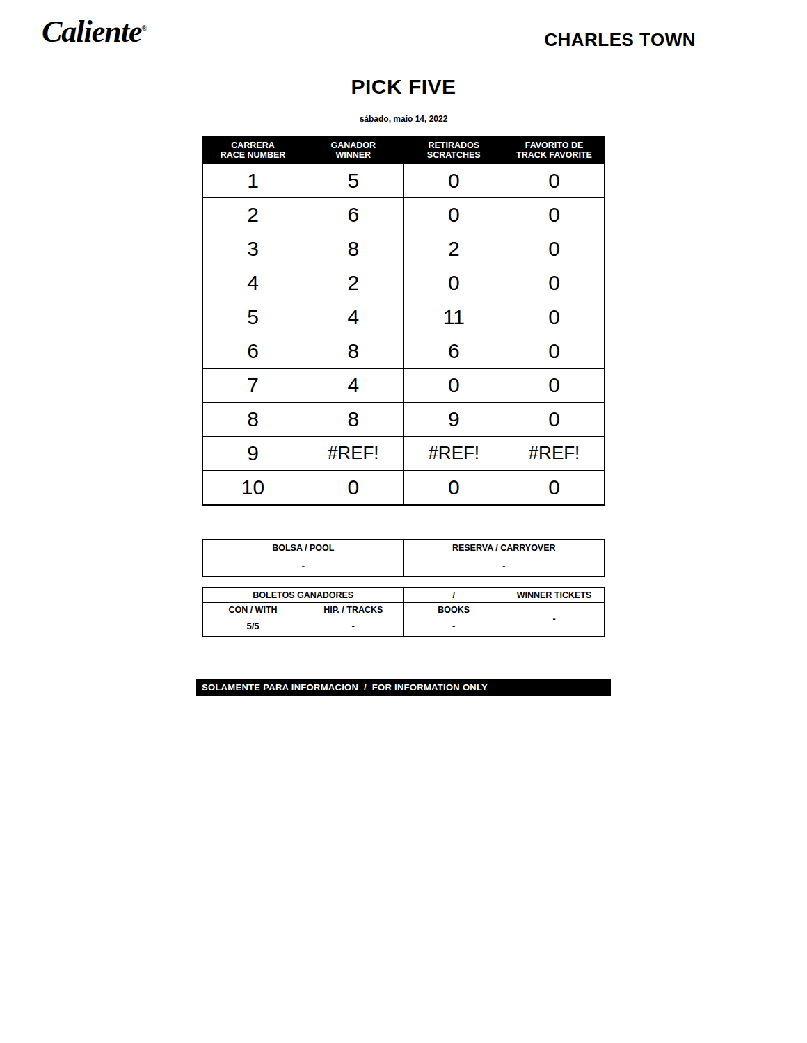Caliente®
CHARLES TOWN
PICK FIVE
sábado, maio 14, 2022
| CARRERA RACE NUMBER | GANADOR WINNER | RETIRADOS SCRATCHES | FAVORITO DE TRACK FAVORITE |
| --- | --- | --- | --- |
| 1 | 5 | 0 | 0 |
| 2 | 6 | 0 | 0 |
| 3 | 8 | 2 | 0 |
| 4 | 2 | 0 | 0 |
| 5 | 4 | 11 | 0 |
| 6 | 8 | 6 | 0 |
| 7 | 4 | 0 | 0 |
| 8 | 8 | 9 | 0 |
| 9 | #REF! | #REF! | #REF! |
| 10 | 0 | 0 | 0 |
| BOLSA / POOL | RESERVA / CARRYOVER |
| --- | --- |
| - | - |
| BOLETOS GANADORES | / | WINNER TICKETS |
| --- | --- | --- |
| CON / WITH | HIP. / TRACKS | BOOKS | - |
| 5/5 | - | - |
SOLAMENTE PARA INFORMACION / FOR INFORMATION ONLY